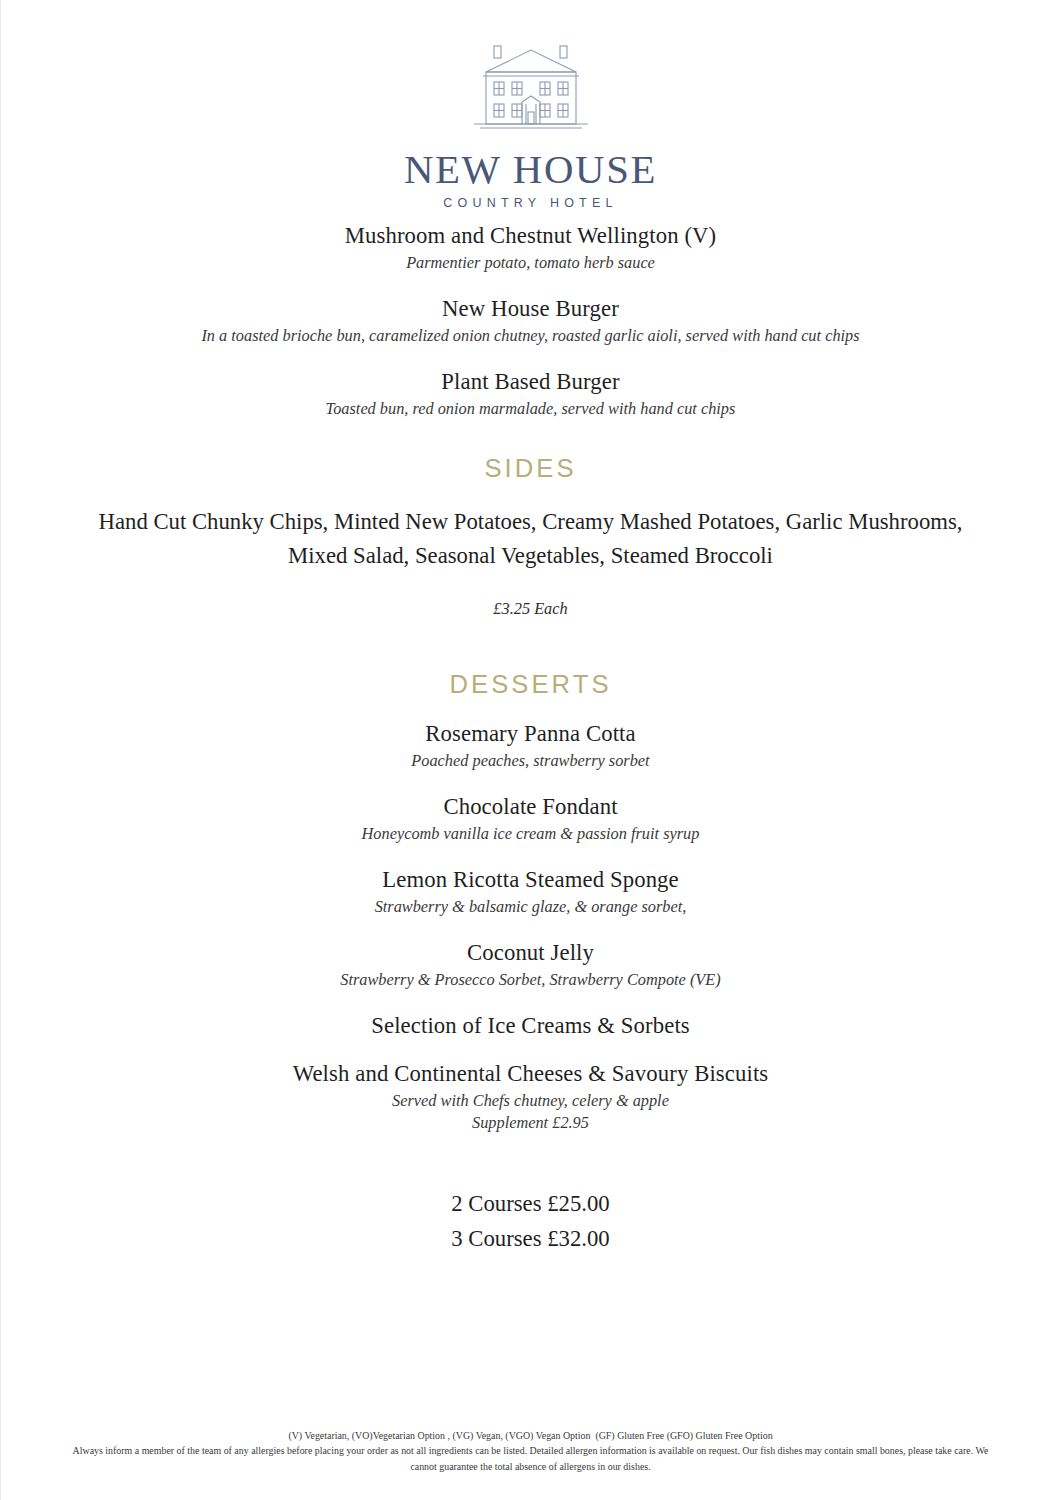NEW HOUSE
COUNTRY HOTEL
Mushroom and Chestnut Wellington (V)
Parmentier potato, tomato herb sauce
New House Burger
In a toasted brioche bun, caramelized onion chutney, roasted garlic aioli, served with hand cut chips
Plant Based Burger
Toasted bun, red onion marmalade, served with hand cut chips
Sides
Hand Cut Chunky Chips, Minted New Potatoes, Creamy Mashed Potatoes, Garlic Mushrooms, Mixed Salad, Seasonal Vegetables, Steamed Broccoli
£3.25 Each
Desserts
Rosemary Panna Cotta
Poached peaches, strawberry sorbet
Chocolate Fondant
Honeycomb vanilla ice cream & passion fruit syrup
Lemon Ricotta Steamed Sponge
Strawberry & balsamic glaze, & orange sorbet,
Coconut Jelly
Strawberry & Prosecco Sorbet, Strawberry Compote (VE)
Selection of Ice Creams & Sorbets
Welsh and Continental Cheeses & Savoury Biscuits
Served with Chefs chutney, celery & apple
Supplement £2.95
2 Courses £25.00
3 Courses £32.00
(V) Vegetarian, (VO)Vegetarian Option , (VG) Vegan, (VGO) Vegan Option (GF) Gluten Free (GFO) Gluten Free Option
Always inform a member of the team of any allergies before placing your order as not all ingredients can be listed. Detailed allergen information is available on request. Our fish dishes may contain small bones, please take care. We cannot guarantee the total absence of allergens in our dishes.